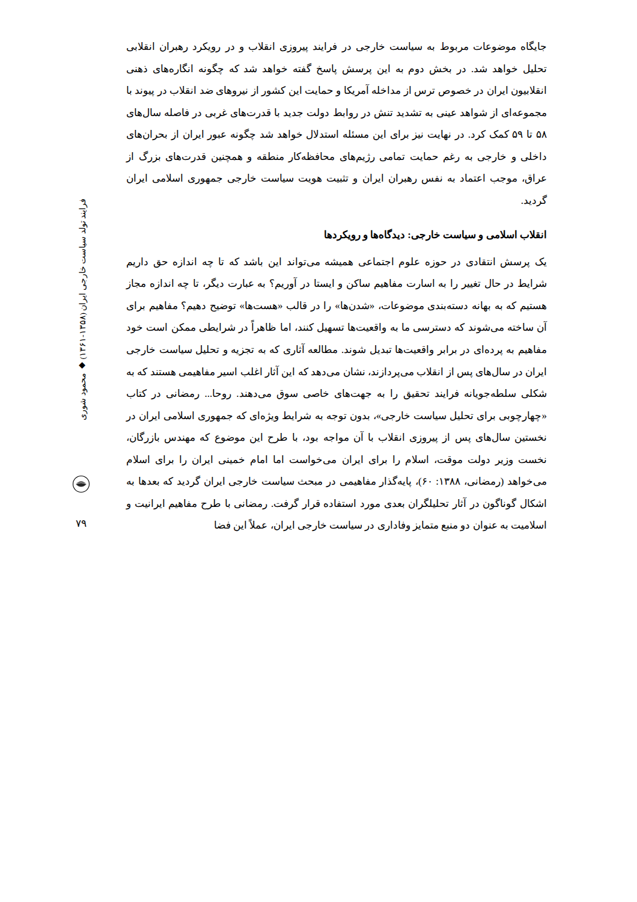فرایند تولد سیاست خارجی ایران (۱۳۵۸-۱۳۶۱) ◆ محمود شوری
۷۹
جایگاه موضوعات مربوط به سیاست خارجی در فرایند پیروزی انقلاب و در رویکرد رهبران انقلابی تحلیل خواهد شد. در بخش دوم به این پرسش پاسخ گفته خواهد شد که چگونه انگاره‌های ذهنی انقلابیون ایران در خصوص ترس از مداخله آمریکا و حمایت این کشور از نیروهای ضد انقلاب در پیوند با مجموعه‌ای از شواهد عینی به تشدید تنش در روابط دولت جدید با قدرت‌های غربی در فاصله سال‌های ۵۸ تا ۵۹ کمک کرد. در نهایت نیز برای این مسئله استدلال خواهد شد چگونه عبور ایران از بحران‌های داخلی و خارجی به رغم حمایت تمامی رژیم‌های محافظه‌کار منطقه و همچنین قدرت‌های بزرگ از عراق، موجب اعتماد به نفس رهبران ایران و تثبیت هویت سیاست خارجی جمهوری اسلامی ایران گردید.
انقلاب اسلامی و سیاست خارجی: دیدگاه‌ها و رویکردها
یک پرسش انتقادی در حوزه علوم اجتماعی همیشه می‌تواند این باشد که تا چه اندازه حق داریم شرایط در حال تغییر را به اسارت مفاهیم ساکن و ایستا در آوریم؟ به عبارت دیگر، تا چه اندازه مجاز هستیم که به بهانه دسته‌بندی موضوعات، «شدن‌ها» را در قالب «هست‌ها» توضیح دهیم؟ مفاهیم برای آن ساخته می‌شوند که دسترسی ما به واقعیت‌ها تسهیل کنند، اما ظاهراً در شرایطی ممکن است خود مفاهیم به پرده‌ای در برابر واقعیت‌ها تبدیل شوند. مطالعه آثاری که به تجزیه و تحلیل سیاست خارجی ایران در سال‌های پس از انقلاب می‌پردازند، نشان می‌دهد که این آثار اغلب اسیر مفاهیمی هستند که به شکلی سلطه‌جویانه فرایند تحقیق را به جهت‌های خاصی سوق می‌دهند. روحا... رمضانی در کتاب «چهارچوبی برای تحلیل سیاست خارجی»، بدون توجه به شرایط ویژه‌ای که جمهوری اسلامی ایران در نخستین سال‌های پس از پیروزی انقلاب با آن مواجه بود، با طرح این موضوع که مهندس بازرگان، نخست وزیر دولت موقت، اسلام را برای ایران می‌خواست اما امام خمینی ایران را برای اسلام می‌خواهد (رمضانی، ۱۳۸۸: ۶۰)، پایه‌گذار مفاهیمی در مبحث سیاست خارجی ایران گردید که بعدها به اشکال گوناگون در آثار تحلیلگران بعدی مورد استفاده قرار گرفت. رمضانی با طرح مفاهیم ایرانیت و اسلامیت به عنوان دو منبع متمایز وفاداری در سیاست خارجی ایران، عملاً این فضا